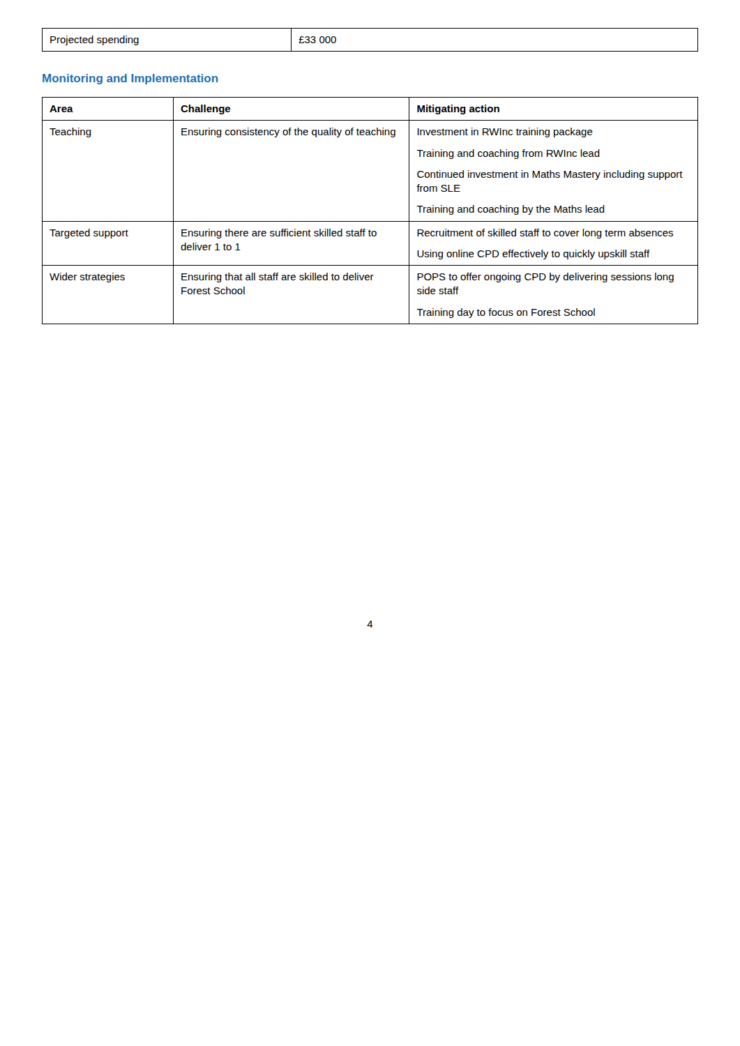| Projected spending | £33 000 |
Monitoring and Implementation
| Area | Challenge | Mitigating action |
| --- | --- | --- |
| Teaching | Ensuring consistency of the quality of teaching | Investment in RWInc training package Training and coaching from RWInc lead Continued investment in Maths Mastery including support from SLE Training and coaching by the Maths lead |
| Targeted support | Ensuring there are sufficient skilled staff to deliver 1 to 1 | Recruitment of skilled staff to cover long term absences Using online CPD effectively to quickly upskill staff |
| Wider strategies | Ensuring that all staff are skilled to deliver Forest School | POPS to offer ongoing CPD by delivering sessions long side staff Training day to focus on Forest School |
4